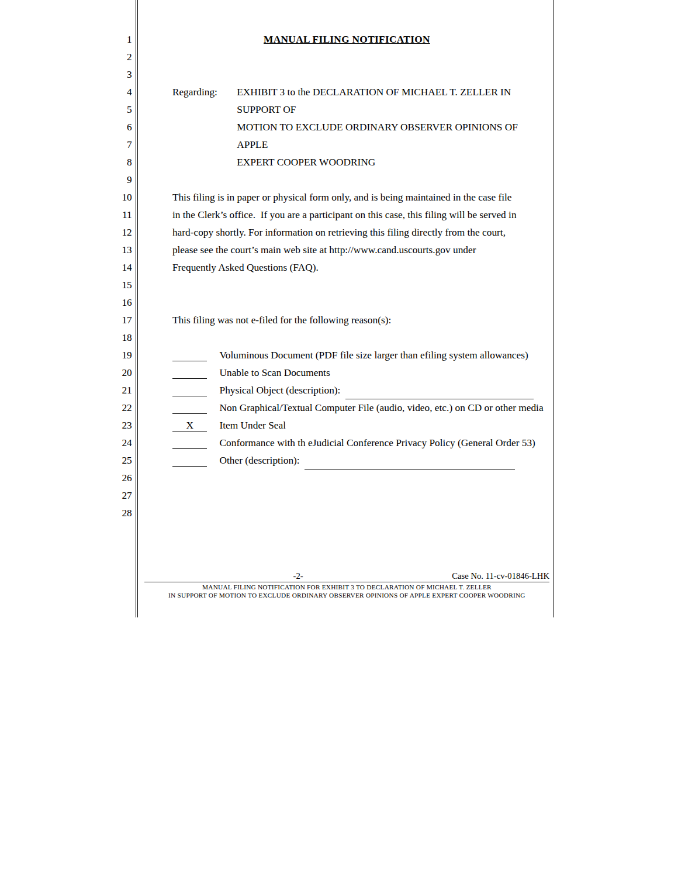1
2
3
4
5
6
7
8
9
10
11
12
13
14
15
16
17
18
19
20
21
22
23
24
25
26
27
28
MANUAL FILING NOTIFICATION
Regarding:
EXHIBIT 3 to the DECLARATION OF MICHAEL T. ZELLER IN SUPPORT OF
MOTION TO EXCLUDE ORDINARY OBSERVER OPINIONS OF APPLE
EXPERT COOPER WOODRING
This filing is in paper or physical form only, and is being maintained in the case file in the Clerk’s office. If you are a participant on this case, this filing will be served in hard-copy shortly. For information on retrieving this filing directly from the court, please see the court’s main web site at http://www.cand.uscourts.gov under Frequently Asked Questions (FAQ).
This filing was not e-filed for the following reason(s):
Voluminous Document (PDF file size larger than efiling system allowances)
Unable to Scan Documents
Physical Object (description):
Non Graphical/Textual Computer File (audio, video, etc.) on CD or other media
X
Item Under Seal
Conformance with th eJudicial Conference Privacy Policy (General Order 53)
Other (description):
-2-
Case No. 11-cv-01846-LHK
MANUAL FILING NOTIFICATION FOR EXHIBIT 3 TO DECLARATION OF MICHAEL T. ZELLER
IN SUPPORT OF MOTION TO EXCLUDE ORDINARY OBSERVER OPINIONS OF APPLE EXPERT COOPER WOODRING